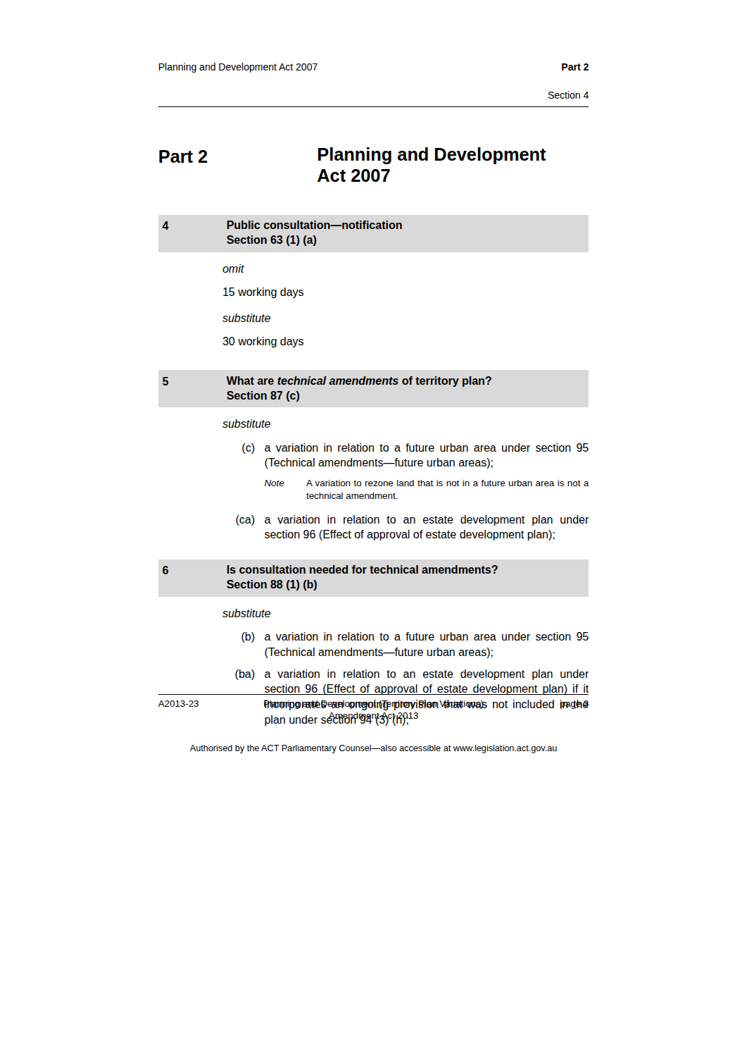Planning and Development Act 2007 Part 2
Section 4
Part 2
Planning and Development
Act 2007
4
Public consultation—notification
Section 63 (1) (a)
omit
15 working days
substitute
30 working days
5
What are technical amendments of territory plan?
Section 87 (c)
substitute
(c)
a variation in relation to a future urban area under section 95 (Technical amendments—future urban areas);
Note
A variation to rezone land that is not in a future urban area is not a technical amendment.
(ca)
a variation in relation to an estate development plan under section 96 (Effect of approval of estate development plan);
6
Is consultation needed for technical amendments?
Section 88 (1) (b)
substitute
(b)
a variation in relation to a future urban area under section 95 (Technical amendments—future urban areas);
(ba)
a variation in relation to an estate development plan under section 96 (Effect of approval of estate development plan) if it incorporates an ongoing provision that was not included in the plan under section 94 (3) (h);
A2013-23
Planning and Development (Territory Plan Variations)
Amendment Act 2013
page 3
Authorised by the ACT Parliamentary Counsel—also accessible at www.legislation.act.gov.au